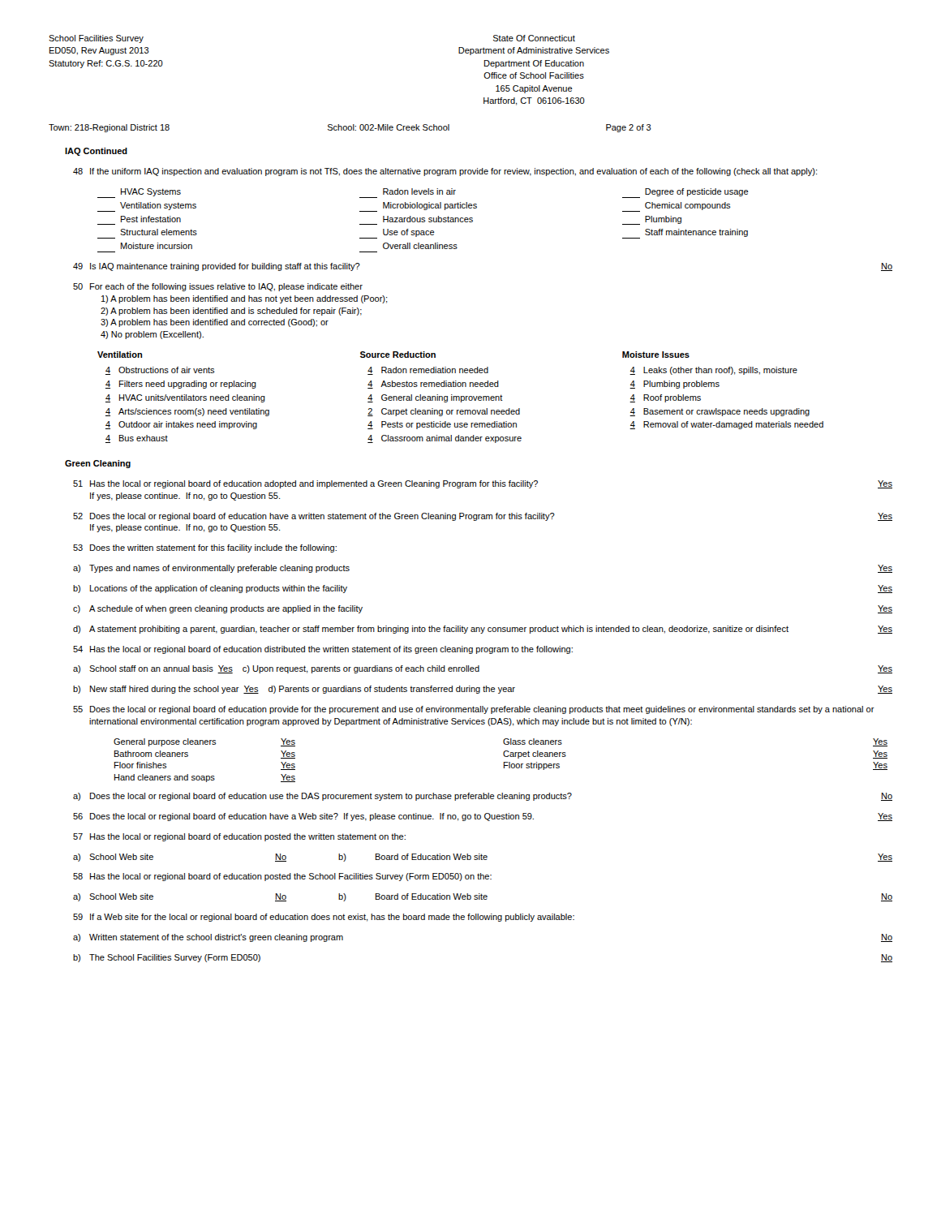School Facilities Survey
ED050, Rev August 2013
Statutory Ref: C.G.S. 10-220
State Of Connecticut
Department of Administrative Services
Department Of Education
Office of School Facilities
165 Capitol Avenue
Hartford, CT 06106-1630
Town: 218-Regional District 18
School: 002-Mile Creek School
Page 2 of 3
IAQ Continued
48
If the uniform IAQ inspection and evaluation program is not TfS, does the alternative program provide for review, inspection, and evaluation of each of the following (check all that apply):
HVAC Systems
Ventilation systems
Pest infestation
Structural elements
Moisture incursion
Radon levels in air
Microbiological particles
Hazardous substances
Use of space
Overall cleanliness
Degree of pesticide usage
Chemical compounds
Plumbing
Staff maintenance training
49
Is IAQ maintenance training provided for building staff at this facility?
No
50
For each of the following issues relative to IAQ, please indicate either
1) A problem has been identified and has not yet been addressed (Poor);
2) A problem has been identified and is scheduled for repair (Fair);
3) A problem has been identified and corrected (Good); or
4) No problem (Excellent).
Ventilation
4 Obstructions of air vents
4 Filters need upgrading or replacing
4 HVAC units/ventilators need cleaning
4 Arts/sciences room(s) need ventilating
4 Outdoor air intakes need improving
4 Bus exhaust
Source Reduction
4 Radon remediation needed
4 Asbestos remediation needed
4 General cleaning improvement
2 Carpet cleaning or removal needed
4 Pests or pesticide use remediation
4 Classroom animal dander exposure
Moisture Issues
4 Leaks (other than roof), spills, moisture
4 Plumbing problems
4 Roof problems
4 Basement or crawlspace needs upgrading
4 Removal of water-damaged materials needed
Green Cleaning
51
Has the local or regional board of education adopted and implemented a Green Cleaning Program for this facility?
If yes, please continue. If no, go to Question 55.
Yes
52
Does the local or regional board of education have a written statement of the Green Cleaning Program for this facility?
If yes, please continue. If no, go to Question 55.
Yes
53
Does the written statement for this facility include the following:
a)
Types and names of environmentally preferable cleaning products
Yes
b)
Locations of the application of cleaning products within the facility
Yes
c)
A schedule of when green cleaning products are applied in the facility
Yes
d)
A statement prohibiting a parent, guardian, teacher or staff member from bringing into the facility any consumer product which is intended to clean, deodorize, sanitize or disinfect
Yes
54
Has the local or regional board of education distributed the written statement of its green cleaning program to the following:
a)
School staff on an annual basisYes c) Upon request, parents or guardians of each child enrolled
Yes
b)
New staff hired during the school yearYes d) Parents or guardians of students transferred during the year
Yes
55
Does the local or regional board of education provide for the procurement and use of environmentally preferable cleaning products that meet guidelines or environmental standards set by a national or international environmental certification program approved by Department of Administrative Services (DAS), which may include but is not limited to (Y/N):
General purpose cleaners
Yes
Glass cleaners
Yes
Bathroom cleaners
Yes
Carpet cleaners
Yes
Floor finishes
Yes
Floor strippers
Yes
Hand cleaners and soaps
Yes
a)
Does the local or regional board of education use the DAS procurement system to purchase preferable cleaning products?
No
56
Does the local or regional board of education have a Web site? If yes, please continue. If no, go to Question 59.
Yes
57
Has the local or regional board of education posted the written statement on the:
a)
School Web site No b) Board of Education Web site
Yes
58
Has the local or regional board of education posted the School Facilities Survey (Form ED050) on the:
a)
School Web site No b) Board of Education Web site
No
59
If a Web site for the local or regional board of education does not exist, has the board made the following publicly available:
a)
Written statement of the school district's green cleaning program
No
b)
The School Facilities Survey (Form ED050)
No